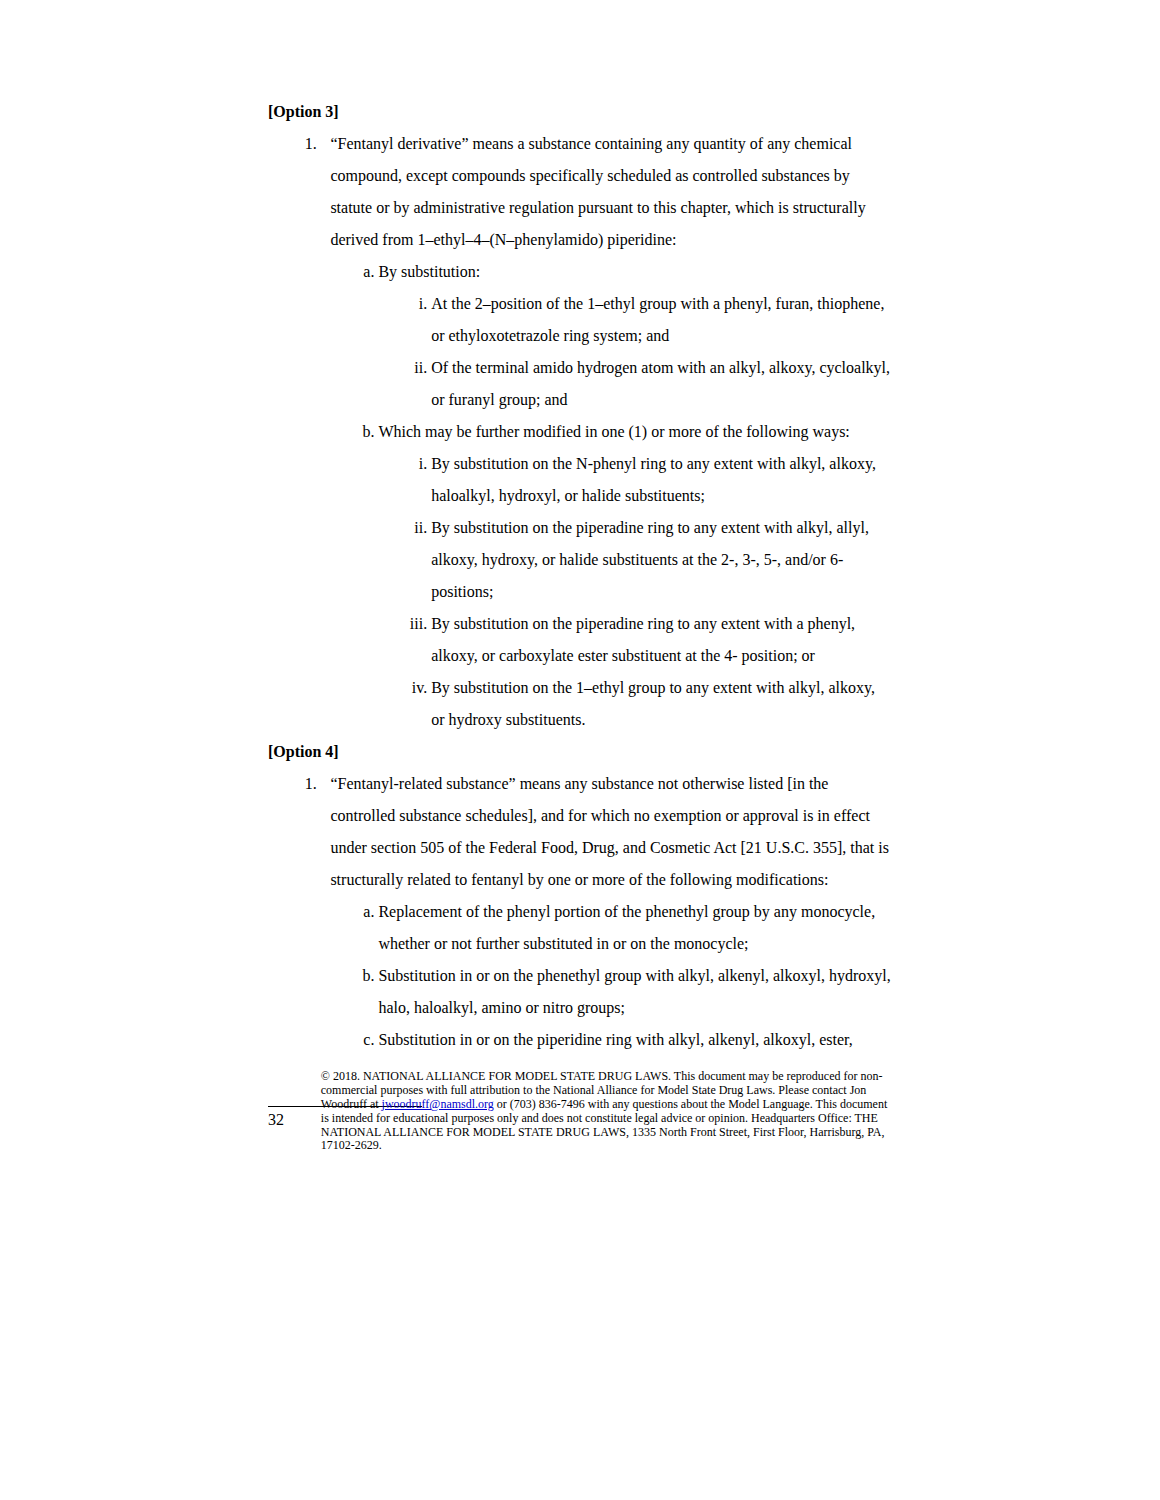[Option 3]
“Fentanyl derivative” means a substance containing any quantity of any chemical compound, except compounds specifically scheduled as controlled substances by statute or by administrative regulation pursuant to this chapter, which is structurally derived from 1–ethyl–4–(N–phenylamido) piperidine:
By substitution:
At the 2–position of the 1–ethyl group with a phenyl, furan, thiophene, or ethyloxotetrazole ring system; and
Of the terminal amido hydrogen atom with an alkyl, alkoxy, cycloalkyl, or furanyl group; and
Which may be further modified in one (1) or more of the following ways:
By substitution on the N-phenyl ring to any extent with alkyl, alkoxy, haloalkyl, hydroxyl, or halide substituents;
By substitution on the piperadine ring to any extent with alkyl, allyl, alkoxy, hydroxy, or halide substituents at the 2-, 3-, 5-, and/or 6- positions;
By substitution on the piperadine ring to any extent with a phenyl, alkoxy, or carboxylate ester substituent at the 4- position; or
By substitution on the 1–ethyl group to any extent with alkyl, alkoxy, or hydroxy substituents.
[Option 4]
“Fentanyl-related substance” means any substance not otherwise listed [in the controlled substance schedules], and for which no exemption or approval is in effect under section 505 of the Federal Food, Drug, and Cosmetic Act [21 U.S.C. 355], that is structurally related to fentanyl by one or more of the following modifications:
Replacement of the phenyl portion of the phenethyl group by any monocycle, whether or not further substituted in or on the monocycle;
Substitution in or on the phenethyl group with alkyl, alkenyl, alkoxyl, hydroxyl, halo, haloalkyl, amino or nitro groups;
Substitution in or on the piperidine ring with alkyl, alkenyl, alkoxyl, ester,
32
© 2018. NATIONAL ALLIANCE FOR MODEL STATE DRUG LAWS. This document may be reproduced for non-commercial purposes with full attribution to the National Alliance for Model State Drug Laws. Please contact Jon Woodruff at jwoodruff@namsdl.org or (703) 836-7496 with any questions about the Model Language. This document is intended for educational purposes only and does not constitute legal advice or opinion. Headquarters Office: THE NATIONAL ALLIANCE FOR MODEL STATE DRUG LAWS, 1335 North Front Street, First Floor, Harrisburg, PA, 17102-2629.